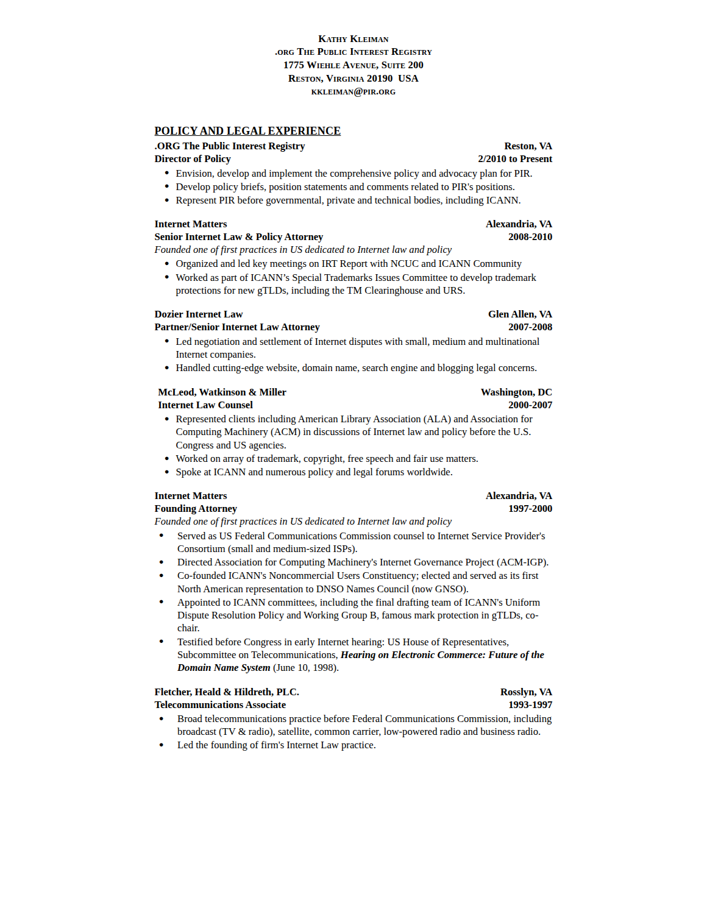Kathy Kleiman
.org The Public Interest Registry
1775 Wiehle Avenue, Suite 200
Reston, Virginia 20190 USA
kkleiman@pir.org
POLICY AND LEGAL EXPERIENCE
.ORG The Public Interest Registry Reston, VA
Director of Policy 2/2010 to Present
Envision, develop and implement the comprehensive policy and advocacy plan for PIR.
Develop policy briefs, position statements and comments related to PIR's positions.
Represent PIR before governmental, private and technical bodies, including ICANN.
Internet Matters Alexandria, VA
Senior Internet Law & Policy Attorney 2008-2010
Founded one of first practices in US dedicated to Internet law and policy
Organized and led key meetings on IRT Report with NCUC and ICANN Community
Worked as part of ICANN’s Special Trademarks Issues Committee to develop trademark protections for new gTLDs, including the TM Clearinghouse and URS.
Dozier Internet Law Glen Allen, VA
Partner/Senior Internet Law Attorney 2007-2008
Led negotiation and settlement of Internet disputes with small, medium and multinational Internet companies.
Handled cutting-edge website, domain name, search engine and blogging legal concerns.
McLeod, Watkinson & Miller Washington, DC
Internet Law Counsel 2000-2007
Represented clients including American Library Association (ALA) and Association for Computing Machinery (ACM) in discussions of Internet law and policy before the U.S. Congress and US agencies.
Worked on array of trademark, copyright, free speech and fair use matters.
Spoke at ICANN and numerous policy and legal forums worldwide.
Internet Matters Alexandria, VA
Founding Attorney 1997-2000
Founded one of first practices in US dedicated to Internet law and policy
Served as US Federal Communications Commission counsel to Internet Service Provider's Consortium (small and medium-sized ISPs).
Directed Association for Computing Machinery's Internet Governance Project (ACM-IGP).
Co-founded ICANN's Noncommercial Users Constituency; elected and served as its first North American representation to DNSO Names Council (now GNSO).
Appointed to ICANN committees, including the final drafting team of ICANN's Uniform Dispute Resolution Policy and Working Group B, famous mark protection in gTLDs, co-chair.
Testified before Congress in early Internet hearing: US House of Representatives, Subcommittee on Telecommunications, Hearing on Electronic Commerce: Future of the Domain Name System (June 10, 1998).
Fletcher, Heald & Hildreth, PLC. Rosslyn, VA
Telecommunications Associate 1993-1997
Broad telecommunications practice before Federal Communications Commission, including broadcast (TV & radio), satellite, common carrier, low-powered radio and business radio.
Led the founding of firm's Internet Law practice.